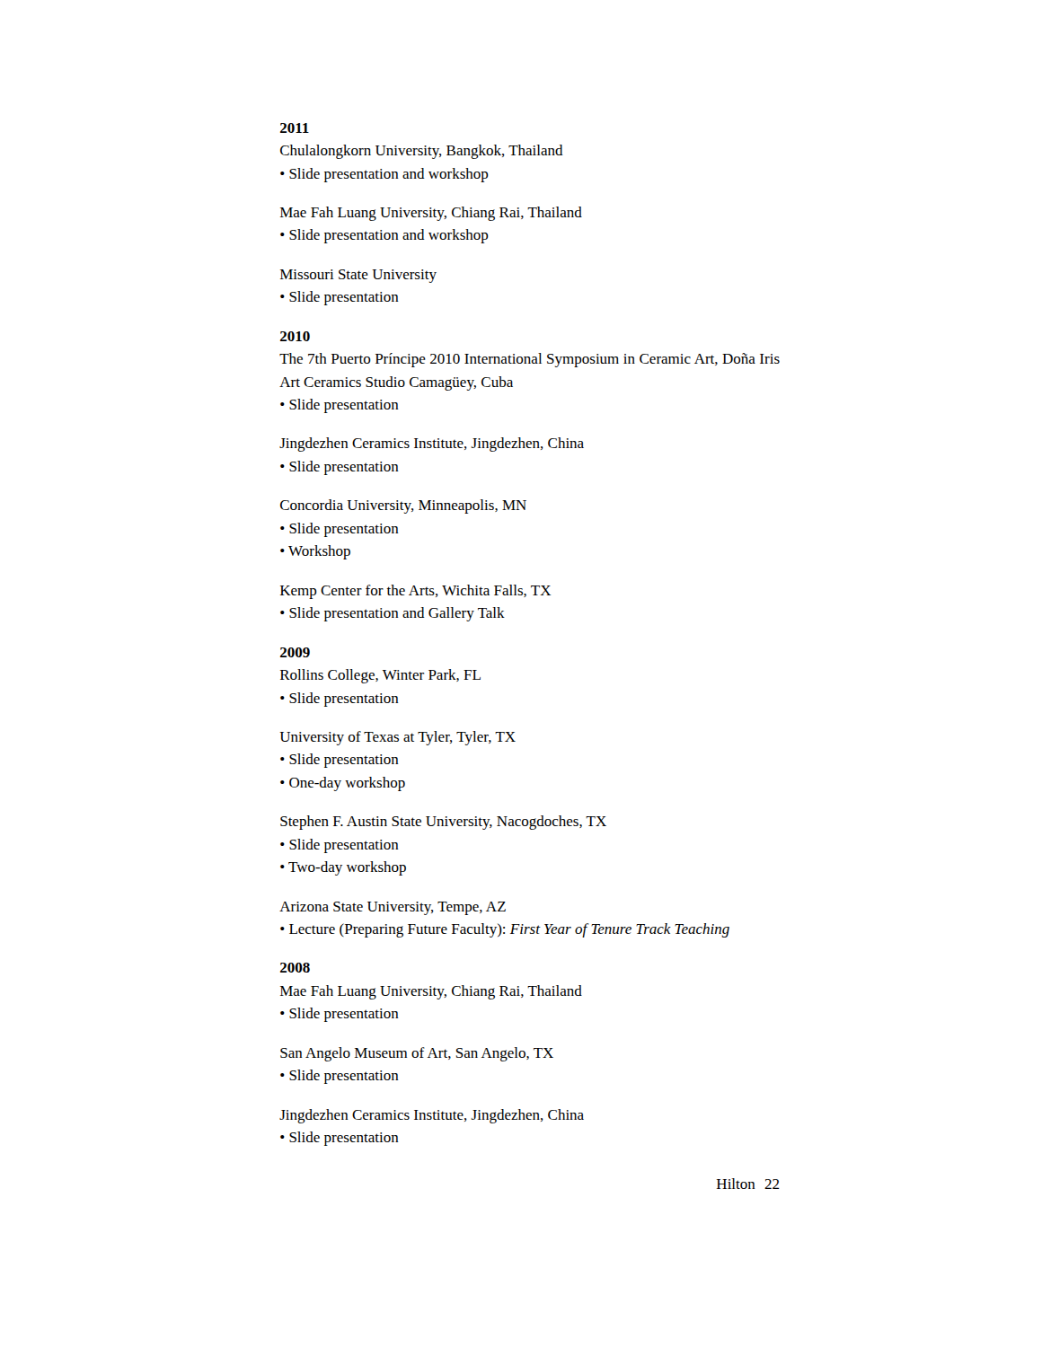2011
Chulalongkorn University, Bangkok, Thailand
• Slide presentation and workshop
Mae Fah Luang University, Chiang Rai, Thailand
• Slide presentation and workshop
Missouri State University
• Slide presentation
2010
The 7th Puerto Príncipe 2010 International Symposium in Ceramic Art, Doña Iris Art Ceramics Studio Camagüey, Cuba
• Slide presentation
Jingdezhen Ceramics Institute, Jingdezhen, China
• Slide presentation
Concordia University, Minneapolis, MN
• Slide presentation
• Workshop
Kemp Center for the Arts, Wichita Falls, TX
• Slide presentation and Gallery Talk
2009
Rollins College, Winter Park, FL
• Slide presentation
University of Texas at Tyler, Tyler, TX
• Slide presentation
• One-day workshop
Stephen F. Austin State University, Nacogdoches, TX
• Slide presentation
• Two-day workshop
Arizona State University, Tempe, AZ
• Lecture (Preparing Future Faculty): First Year of Tenure Track Teaching
2008
Mae Fah Luang University, Chiang Rai, Thailand
• Slide presentation
San Angelo Museum of Art, San Angelo, TX
• Slide presentation
Jingdezhen Ceramics Institute, Jingdezhen, China
• Slide presentation
Hilton22